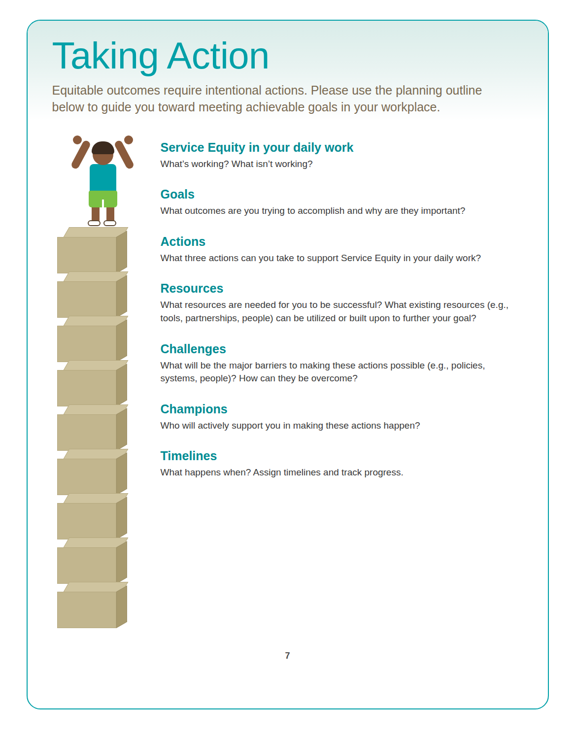Taking Action
Equitable outcomes require intentional actions. Please use the planning outline below to guide you toward meeting achievable goals in your workplace.
Service Equity in your daily work
What’s working? What isn’t working?
Goals
What outcomes are you trying to accomplish and why are they important?
Actions
What three actions can you take to support Service Equity in your daily work?
Resources
What resources are needed for you to be successful? What existing resources (e.g., tools, partnerships, people) can be utilized or built upon to further your goal?
Challenges
What will be the major barriers to making these actions possible (e.g., policies, systems, people)? How can they be overcome?
Champions
Who will actively support you in making these actions happen?
Timelines
What happens when? Assign timelines and track progress.
7